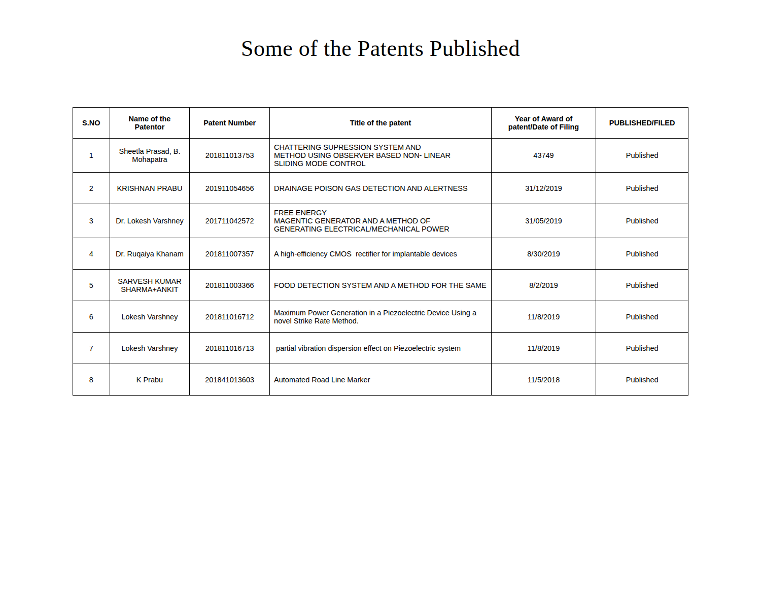Some of the Patents Published
| S.NO | Name of the Patentor | Patent Number | Title of the patent | Year of Award of patent/Date of Filing | PUBLISHED/FILED |
| --- | --- | --- | --- | --- | --- |
| 1 | Sheetla Prasad, B. Mohapatra | 201811013753 | CHATTERING SUPRESSION SYSTEM AND METHOD USING OBSERVER BASED NON- LINEAR SLIDING MODE CONTROL | 43749 | Published |
| 2 | KRISHNAN PRABU | 201911054656 | DRAINAGE POISON GAS DETECTION AND ALERTNESS | 31/12/2019 | Published |
| 3 | Dr. Lokesh Varshney | 201711042572 | FREE ENERGY MAGENTIC GENERATOR AND A METHOD OF GENERATING ELECTRICAL/MECHANICAL POWER | 31/05/2019 | Published |
| 4 | Dr. Ruqaiya Khanam | 201811007357 | A high-efficiency CMOS rectifier for implantable devices | 8/30/2019 | Published |
| 5 | SARVESH KUMAR SHARMA+ANKIT | 201811003366 | FOOD DETECTION SYSTEM AND A METHOD FOR THE SAME | 8/2/2019 | Published |
| 6 | Lokesh Varshney | 201811016712 | Maximum Power Generation in a Piezoelectric Device Using a novel Strike Rate Method. | 11/8/2019 | Published |
| 7 | Lokesh Varshney | 201811016713 | partial vibration dispersion effect on Piezoelectric system | 11/8/2019 | Published |
| 8 | K Prabu | 201841013603 | Automated Road Line Marker | 11/5/2018 | Published |